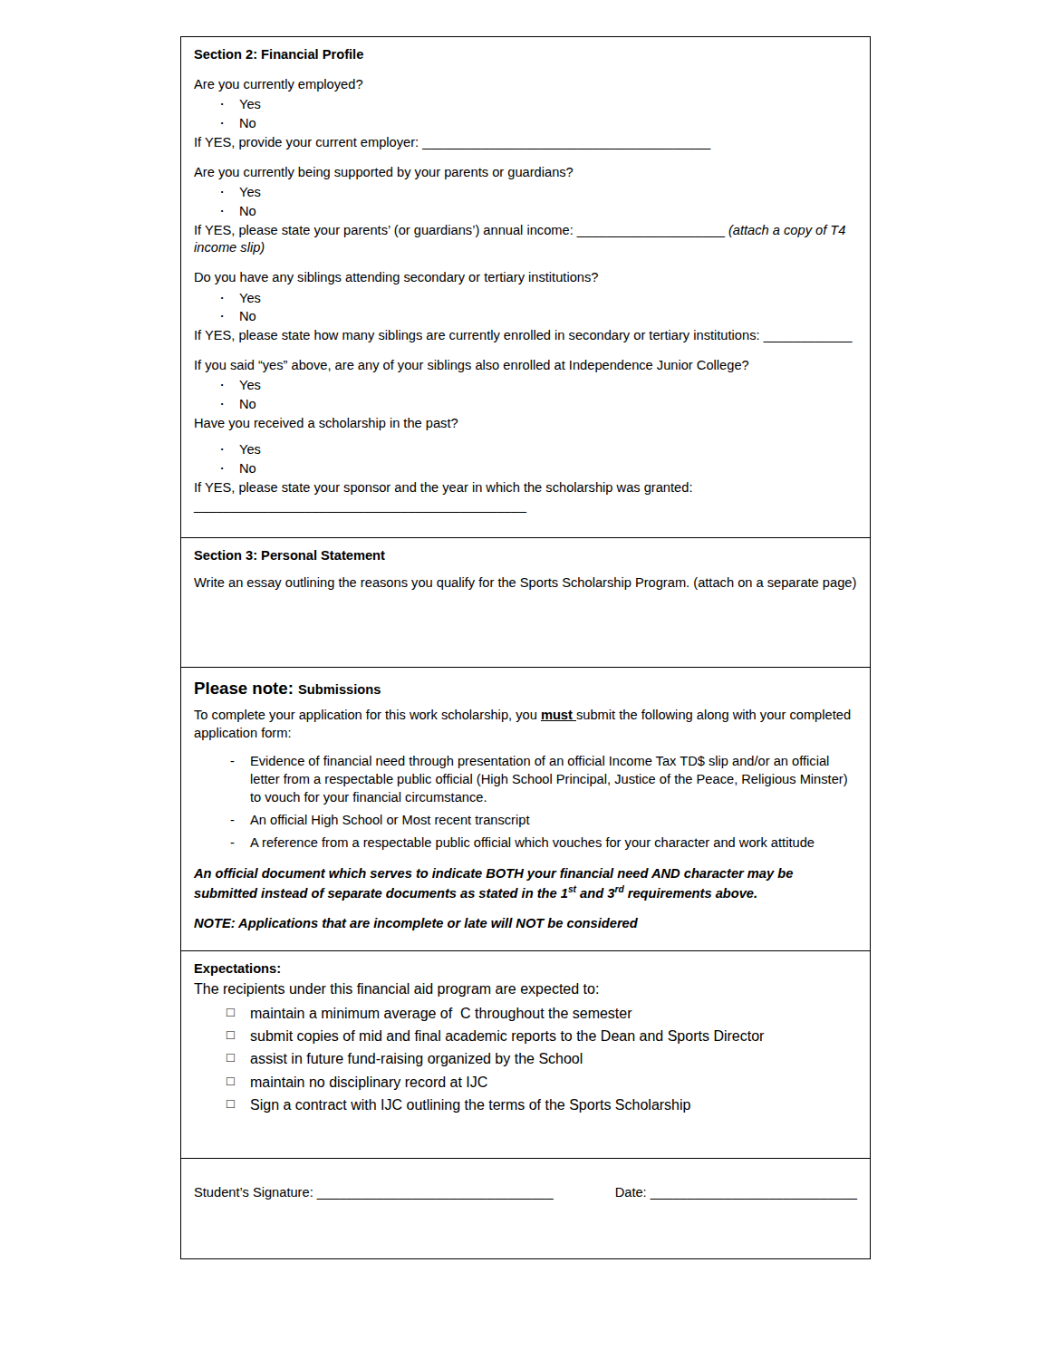Section 2: Financial Profile
Are you currently employed?
Yes
No
If YES, provide your current employer: _______________________________________
Are you currently being supported by your parents or guardians?
Yes
No
If YES, please state your parents’ (or guardians’) annual income: ____________________ (attach a copy of T4 income slip)
Do you have any siblings attending secondary or tertiary institutions?
Yes
No
If YES, please state how many siblings are currently enrolled in secondary or tertiary institutions: ____________
If you said “yes” above, are any of your siblings also enrolled at Independence Junior College?
Yes
No
Have you received a scholarship in the past?
Yes
No
If YES, please state your sponsor and the year in which the scholarship was granted:
_____________________________________________
Section 3: Personal Statement
Write an essay outlining the reasons you qualify for the Sports Scholarship Program. (attach on a separate page)
Please note: Submissions
To complete your application for this work scholarship, you must submit the following along with your completed application form:
Evidence of financial need through presentation of an official Income Tax TD$ slip and/or an official letter from a respectable public official (High School Principal, Justice of the Peace, Religious Minster) to vouch for your financial circumstance.
An official High School or Most recent transcript
A reference from a respectable public official which vouches for your character and work attitude
An official document which serves to indicate BOTH your financial need AND character may be submitted instead of separate documents as stated in the 1st and 3rd requirements above.
NOTE: Applications that are incomplete or late will NOT be considered
Expectations:
The recipients under this financial aid program are expected to:
maintain a minimum average of C throughout the semester
submit copies of mid and final academic reports to the Dean and Sports Director
assist in future fund-raising organized by the School
maintain no disciplinary record at IJC
Sign a contract with IJC outlining the terms of the Sports Scholarship
Student’s Signature: ________________________________ Date: ____________________________